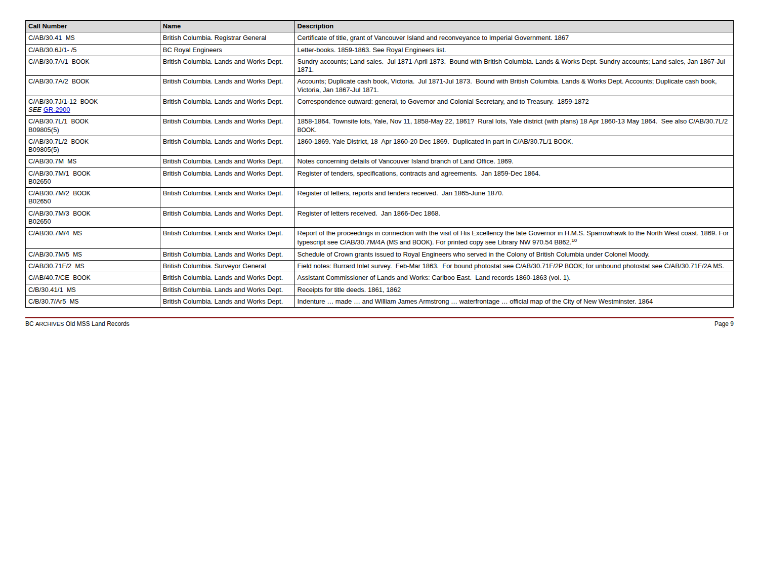| Call Number | Name | Description |
| --- | --- | --- |
| C/AB/30.41 MS | British Columbia. Registrar General | Certificate of title, grant of Vancouver Island and reconveyance to Imperial Government. 1867 |
| C/AB/30.6J/1- /5 | BC Royal Engineers | Letter-books. 1859-1863. See Royal Engineers list. |
| C/AB/30.7A/1 BOOK | British Columbia. Lands and Works Dept. | Sundry accounts; Land sales. Jul 1871-April 1873. Bound with British Columbia. Lands & Works Dept. Sundry accounts; Land sales, Jan 1867-Jul 1871. |
| C/AB/30.7A/2 BOOK | British Columbia. Lands and Works Dept. | Accounts; Duplicate cash book, Victoria. Jul 1871-Jul 1873. Bound with British Columbia. Lands & Works Dept. Accounts; Duplicate cash book, Victoria, Jan 1867-Jul 1871. |
| C/AB/30.7J/1-12 BOOK SEE GR-2900 | British Columbia. Lands and Works Dept. | Correspondence outward: general, to Governor and Colonial Secretary, and to Treasury. 1859-1872 |
| C/AB/30.7L/1 BOOK B09805(5) | British Columbia. Lands and Works Dept. | 1858-1864. Townsite lots, Yale, Nov 11, 1858-May 22, 1861? Rural lots, Yale district (with plans) 18 Apr 1860-13 May 1864. See also C/AB/30.7L/2 BOOK . |
| C/AB/30.7L/2 BOOK B09805(5) | British Columbia. Lands and Works Dept. | 1860-1869. Yale District, 18 Apr 1860-20 Dec 1869. Duplicated in part in C/AB/30.7L/1 BOOK . |
| C/AB/30.7M MS | British Columbia. Lands and Works Dept. | Notes concerning details of Vancouver Island branch of Land Office. 1869. |
| C/AB/30.7M/1 BOOK B02650 | British Columbia. Lands and Works Dept. | Register of tenders, specifications, contracts and agreements. Jan 1859-Dec 1864. |
| C/AB/30.7M/2 BOOK B02650 | British Columbia. Lands and Works Dept. | Register of letters, reports and tenders received. Jan 1865-June 1870. |
| C/AB/30.7M/3 BOOK B02650 | British Columbia. Lands and Works Dept. | Register of letters received. Jan 1866-Dec 1868. |
| C/AB/30.7M/4 MS | British Columbia. Lands and Works Dept. | Report of the proceedings in connection with the visit of His Excellency the late Governor in H.M.S. Sparrowhawk to the North West coast. 1869. For typescript see C/AB/30.7M/4A ( MS and BOOK ). For printed copy see Library NW 970.54 B862. 10 |
| C/AB/30.7M/5 MS | British Columbia. Lands and Works Dept. | Schedule of Crown grants issued to Royal Engineers who served in the Colony of British Columbia under Colonel Moody. |
| C/AB/30.71F/2 MS | British Columbia. Surveyor General | Field notes: Burrard Inlet survey. Feb-Mar 1863. For bound photostat see C/AB/30.71F/2P BOOK ; for unbound photostat see C/AB/30.71F/2A MS . |
| C/AB/40.7/CE BOOK | British Columbia. Lands and Works Dept. | Assistant Commissioner of Lands and Works: Cariboo East. Land records 1860-1863 (vol. 1). |
| C/B/30.41/1 MS | British Columbia. Lands and Works Dept. | Receipts for title deeds. 1861, 1862 |
| C/B/30.7/Ar5 MS | British Columbia. Lands and Works Dept. | Indenture … made … and William James Armstrong … waterfrontage … official map of the City of New Westminster. 1864 |
BC ARCHIVES Old MSS Land Records
Page 9